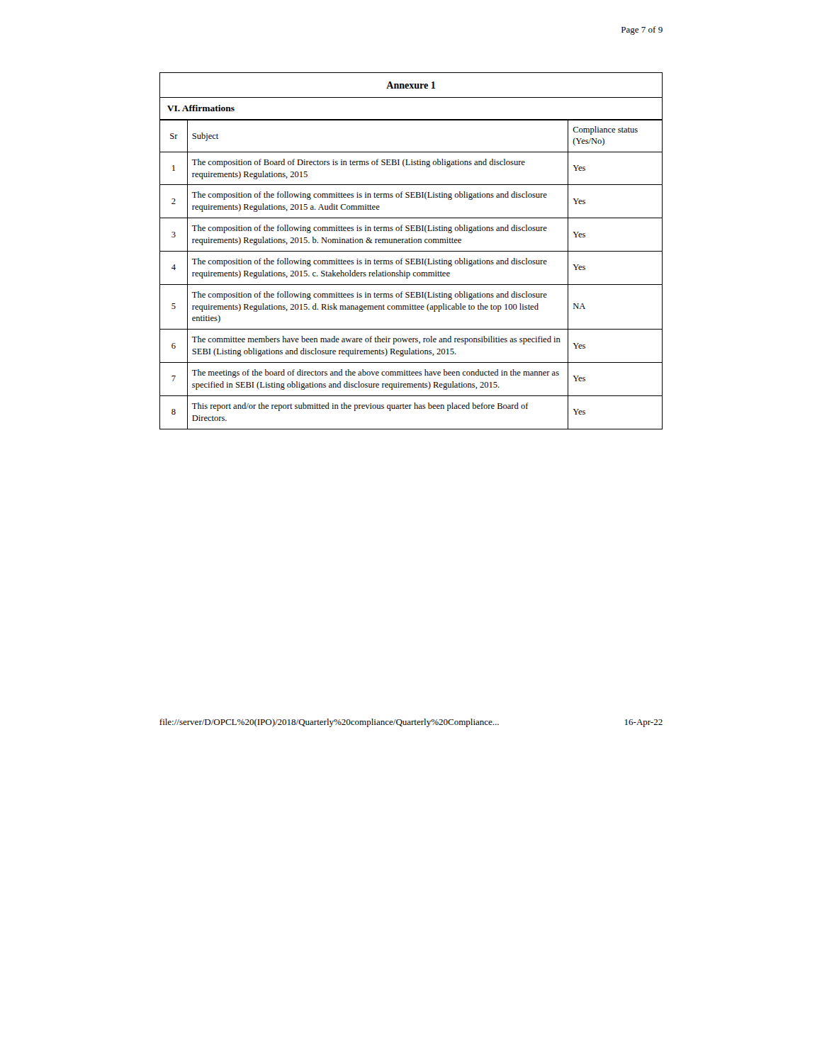Page 7 of 9
Annexure 1
VI. Affirmations
| Sr | Subject | Compliance status (Yes/No) |
| --- | --- | --- |
| 1 | The composition of Board of Directors is in terms of SEBI (Listing obligations and disclosure requirements) Regulations, 2015 | Yes |
| 2 | The composition of the following committees is in terms of SEBI(Listing obligations and disclosure requirements) Regulations, 2015 a. Audit Committee | Yes |
| 3 | The composition of the following committees is in terms of SEBI(Listing obligations and disclosure requirements) Regulations, 2015. b. Nomination & remuneration committee | Yes |
| 4 | The composition of the following committees is in terms of SEBI(Listing obligations and disclosure requirements) Regulations, 2015. c. Stakeholders relationship committee | Yes |
| 5 | The composition of the following committees is in terms of SEBI(Listing obligations and disclosure requirements) Regulations, 2015. d. Risk management committee (applicable to the top 100 listed entities) | NA |
| 6 | The committee members have been made aware of their powers, role and responsibilities as specified in SEBI (Listing obligations and disclosure requirements) Regulations, 2015. | Yes |
| 7 | The meetings of the board of directors and the above committees have been conducted in the manner as specified in SEBI (Listing obligations and disclosure requirements) Regulations, 2015. | Yes |
| 8 | This report and/or the report submitted in the previous quarter has been placed before Board of Directors. | Yes |
file://server/D/OPCL%20(IPO)/2018/Quarterly%20compliance/Quarterly%20Compliance...
16-Apr-22